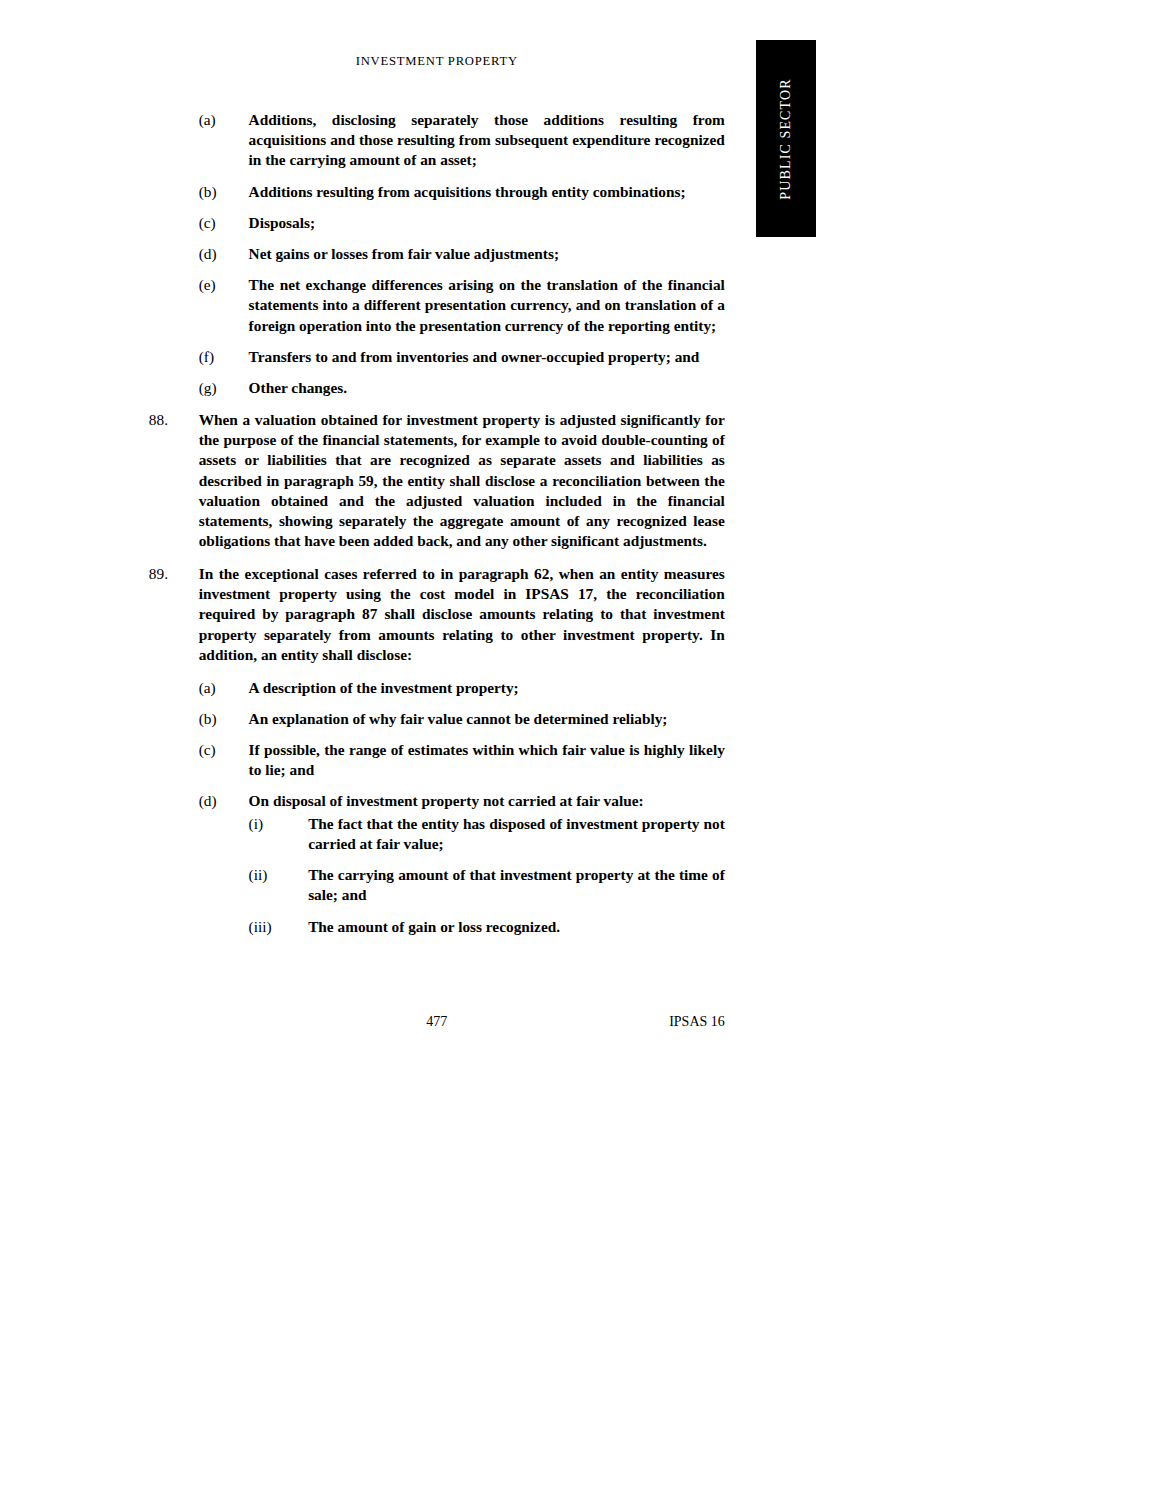PUBLIC SECTOR
INVESTMENT PROPERTY
(a) Additions, disclosing separately those additions resulting from acquisitions and those resulting from subsequent expenditure recognized in the carrying amount of an asset;
(b) Additions resulting from acquisitions through entity combinations;
(c) Disposals;
(d) Net gains or losses from fair value adjustments;
(e) The net exchange differences arising on the translation of the financial statements into a different presentation currency, and on translation of a foreign operation into the presentation currency of the reporting entity;
(f) Transfers to and from inventories and owner-occupied property; and
(g) Other changes.
88.
When a valuation obtained for investment property is adjusted significantly for the purpose of the financial statements, for example to avoid double-counting of assets or liabilities that are recognized as separate assets and liabilities as described in paragraph 59, the entity shall disclose a reconciliation between the valuation obtained and the adjusted valuation included in the financial statements, showing separately the aggregate amount of any recognized lease obligations that have been added back, and any other significant adjustments.
89.
In the exceptional cases referred to in paragraph 62, when an entity measures investment property using the cost model in IPSAS 17, the reconciliation required by paragraph 87 shall disclose amounts relating to that investment property separately from amounts relating to other investment property. In addition, an entity shall disclose:
(a) A description of the investment property;
(b) An explanation of why fair value cannot be determined reliably;
(c) If possible, the range of estimates within which fair value is highly likely to lie; and
(d) On disposal of investment property not carried at fair value:
(i) The fact that the entity has disposed of investment property not carried at fair value;
(ii) The carrying amount of that investment property at the time of sale; and
(iii) The amount of gain or loss recognized.
477 IPSAS 16